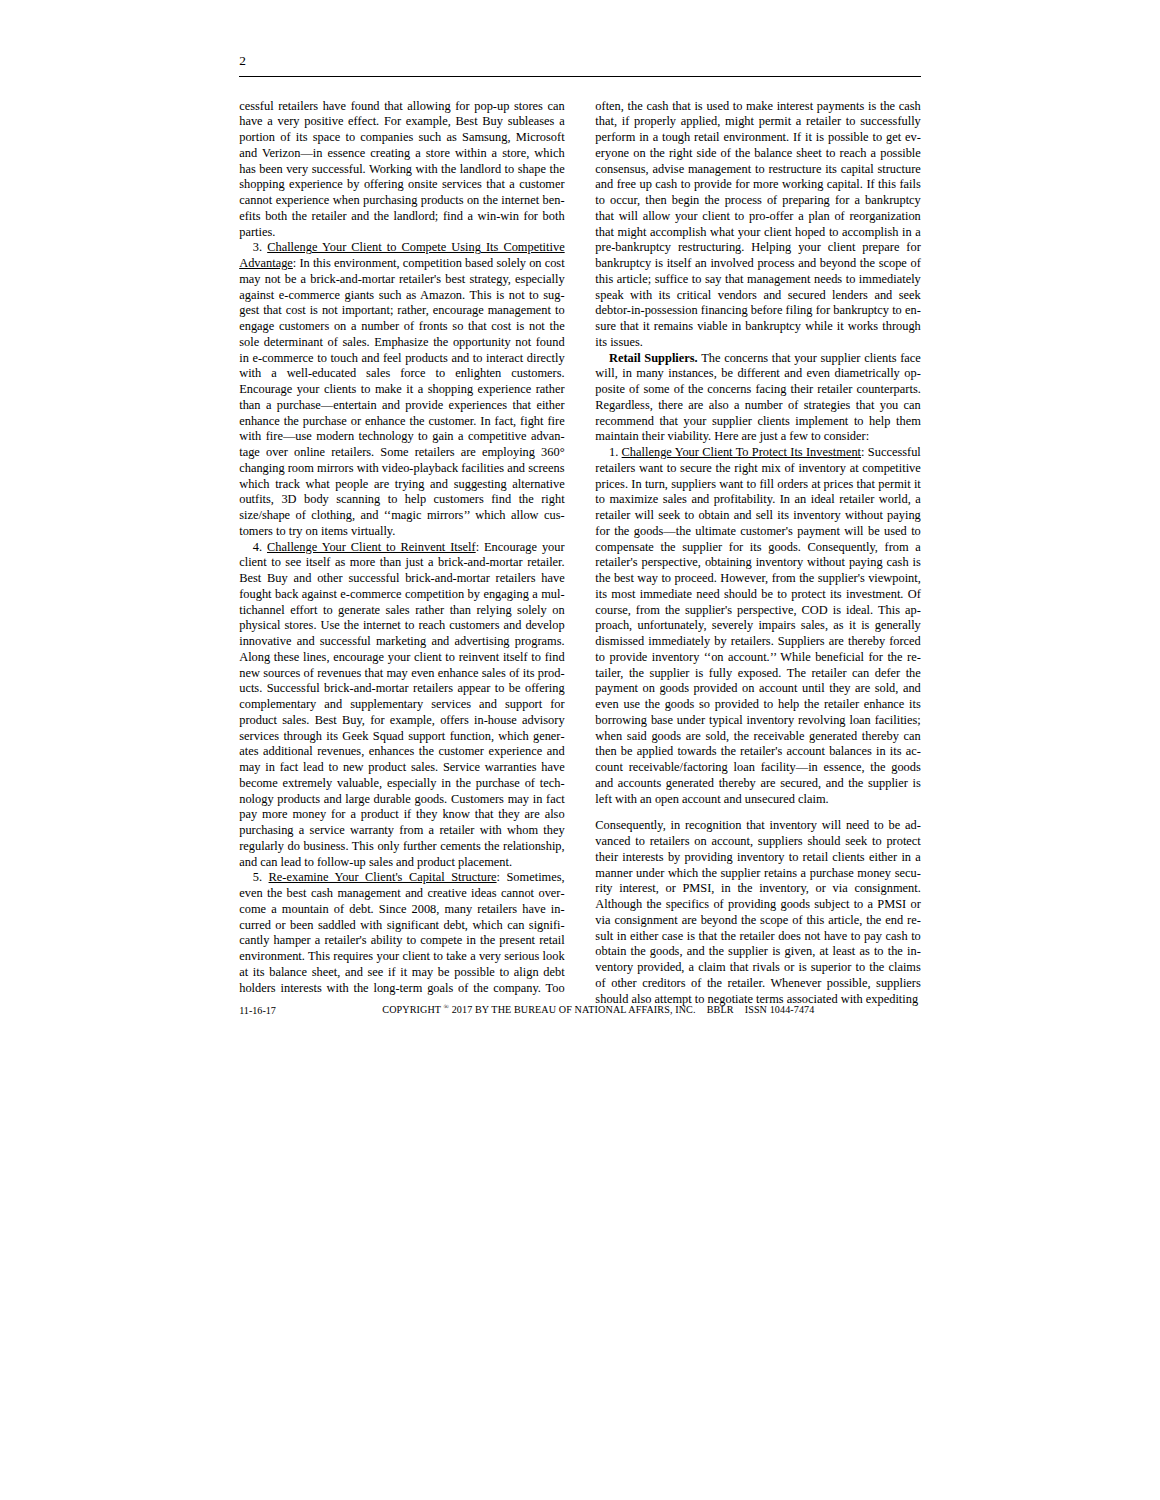2
cessful retailers have found that allowing for pop-up stores can have a very positive effect. For example, Best Buy subleases a portion of its space to companies such as Samsung, Microsoft and Verizon—in essence creating a store within a store, which has been very successful. Working with the landlord to shape the shopping experience by offering onsite services that a customer cannot experience when purchasing products on the internet benefits both the retailer and the landlord; find a win-win for both parties.
3. Challenge Your Client to Compete Using Its Competitive Advantage: In this environment, competition based solely on cost may not be a brick-and-mortar retailer's best strategy, especially against e-commerce giants such as Amazon. This is not to suggest that cost is not important; rather, encourage management to engage customers on a number of fronts so that cost is not the sole determinant of sales. Emphasize the opportunity not found in e-commerce to touch and feel products and to interact directly with a well-educated sales force to enlighten customers. Encourage your clients to make it a shopping experience rather than a purchase—entertain and provide experiences that either enhance the purchase or enhance the customer. In fact, fight fire with fire—use modern technology to gain a competitive advantage over online retailers. Some retailers are employing 360° changing room mirrors with video-playback facilities and screens which track what people are trying and suggesting alternative outfits, 3D body scanning to help customers find the right size/shape of clothing, and ‘‘magic mirrors’’ which allow customers to try on items virtually.
4. Challenge Your Client to Reinvent Itself: Encourage your client to see itself as more than just a brick-and-mortar retailer. Best Buy and other successful brick-and-mortar retailers have fought back against e-commerce competition by engaging a multichannel effort to generate sales rather than relying solely on physical stores. Use the internet to reach customers and develop innovative and successful marketing and advertising programs. Along these lines, encourage your client to reinvent itself to find new sources of revenues that may even enhance sales of its products. Successful brick-and-mortar retailers appear to be offering complementary and supplementary services and support for product sales. Best Buy, for example, offers in-house advisory services through its Geek Squad support function, which generates additional revenues, enhances the customer experience and may in fact lead to new product sales. Service warranties have become extremely valuable, especially in the purchase of technology products and large durable goods. Customers may in fact pay more money for a product if they know that they are also purchasing a service warranty from a retailer with whom they regularly do business. This only further cements the relationship, and can lead to follow-up sales and product placement.
5. Re-examine Your Client's Capital Structure: Sometimes, even the best cash management and creative ideas cannot overcome a mountain of debt. Since 2008, many retailers have incurred or been saddled with significant debt, which can significantly hamper a retailer's ability to compete in the present retail environment. This requires your client to take a very serious look at its balance sheet, and see if it may be possible to align debt holders interests with the long-term goals of the company. Too often, the cash that is used to make interest payments is the cash that, if properly applied, might permit a retailer to successfully perform in a tough retail environment. If it is possible to get everyone on the right side of the balance sheet to reach a possible consensus, advise management to restructure its capital structure and free up cash to provide for more working capital. If this fails to occur, then begin the process of preparing for a bankruptcy that will allow your client to pro-offer a plan of reorganization that might accomplish what your client hoped to accomplish in a pre-bankruptcy restructuring. Helping your client prepare for bankruptcy is itself an involved process and beyond the scope of this article; suffice to say that management needs to immediately speak with its critical vendors and secured lenders and seek debtor-in-possession financing before filing for bankruptcy to ensure that it remains viable in bankruptcy while it works through its issues.
Retail Suppliers. The concerns that your supplier clients face will, in many instances, be different and even diametrically opposite of some of the concerns facing their retailer counterparts. Regardless, there are also a number of strategies that you can recommend that your supplier clients implement to help them maintain their viability. Here are just a few to consider:
1. Challenge Your Client To Protect Its Investment: Successful retailers want to secure the right mix of inventory at competitive prices. In turn, suppliers want to fill orders at prices that permit it to maximize sales and profitability. In an ideal retailer world, a retailer will seek to obtain and sell its inventory without paying for the goods—the ultimate customer's payment will be used to compensate the supplier for its goods. Consequently, from a retailer's perspective, obtaining inventory without paying cash is the best way to proceed. However, from the supplier's viewpoint, its most immediate need should be to protect its investment. Of course, from the supplier's perspective, COD is ideal. This approach, unfortunately, severely impairs sales, as it is generally dismissed immediately by retailers. Suppliers are thereby forced to provide inventory ‘‘on account.’’ While beneficial for the retailer, the supplier is fully exposed. The retailer can defer the payment on goods provided on account until they are sold, and even use the goods so provided to help the retailer enhance its borrowing base under typical inventory revolving loan facilities; when said goods are sold, the receivable generated thereby can then be applied towards the retailer's account balances in its account receivable/factoring loan facility—in essence, the goods and accounts generated thereby are secured, and the supplier is left with an open account and unsecured claim.
Consequently, in recognition that inventory will need to be advanced to retailers on account, suppliers should seek to protect their interests by providing inventory to retail clients either in a manner under which the supplier retains a purchase money security interest, or PMSI, in the inventory, or via consignment. Although the specifics of providing goods subject to a PMSI or via consignment are beyond the scope of this article, the end result in either case is that the retailer does not have to pay cash to obtain the goods, and the supplier is given, at least as to the inventory provided, a claim that rivals or is superior to the claims of other creditors of the retailer. Whenever possible, suppliers should also attempt to negotiate terms associated with expediting
11-16-17
COPYRIGHT ® 2017 BY THE BUREAU OF NATIONAL AFFAIRS, INC. BBLR ISSN 1044-7474